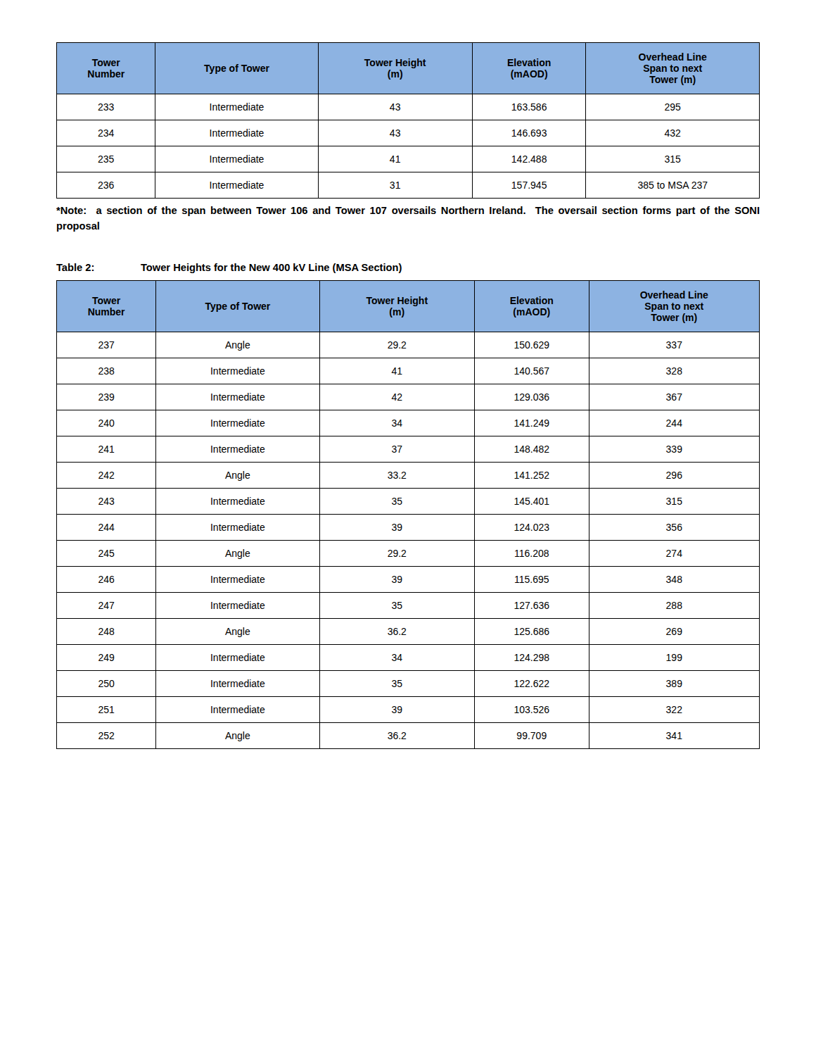| Tower Number | Type of Tower | Tower Height (m) | Elevation (mAOD) | Overhead Line Span to next Tower (m) |
| --- | --- | --- | --- | --- |
| 233 | Intermediate | 43 | 163.586 | 295 |
| 234 | Intermediate | 43 | 146.693 | 432 |
| 235 | Intermediate | 41 | 142.488 | 315 |
| 236 | Intermediate | 31 | 157.945 | 385 to MSA 237 |
*Note: a section of the span between Tower 106 and Tower 107 oversails Northern Ireland. The oversail section forms part of the SONI proposal
Table 2: Tower Heights for the New 400 kV Line (MSA Section)
| Tower Number | Type of Tower | Tower Height (m) | Elevation (mAOD) | Overhead Line Span to next Tower (m) |
| --- | --- | --- | --- | --- |
| 237 | Angle | 29.2 | 150.629 | 337 |
| 238 | Intermediate | 41 | 140.567 | 328 |
| 239 | Intermediate | 42 | 129.036 | 367 |
| 240 | Intermediate | 34 | 141.249 | 244 |
| 241 | Intermediate | 37 | 148.482 | 339 |
| 242 | Angle | 33.2 | 141.252 | 296 |
| 243 | Intermediate | 35 | 145.401 | 315 |
| 244 | Intermediate | 39 | 124.023 | 356 |
| 245 | Angle | 29.2 | 116.208 | 274 |
| 246 | Intermediate | 39 | 115.695 | 348 |
| 247 | Intermediate | 35 | 127.636 | 288 |
| 248 | Angle | 36.2 | 125.686 | 269 |
| 249 | Intermediate | 34 | 124.298 | 199 |
| 250 | Intermediate | 35 | 122.622 | 389 |
| 251 | Intermediate | 39 | 103.526 | 322 |
| 252 | Angle | 36.2 | 99.709 | 341 |